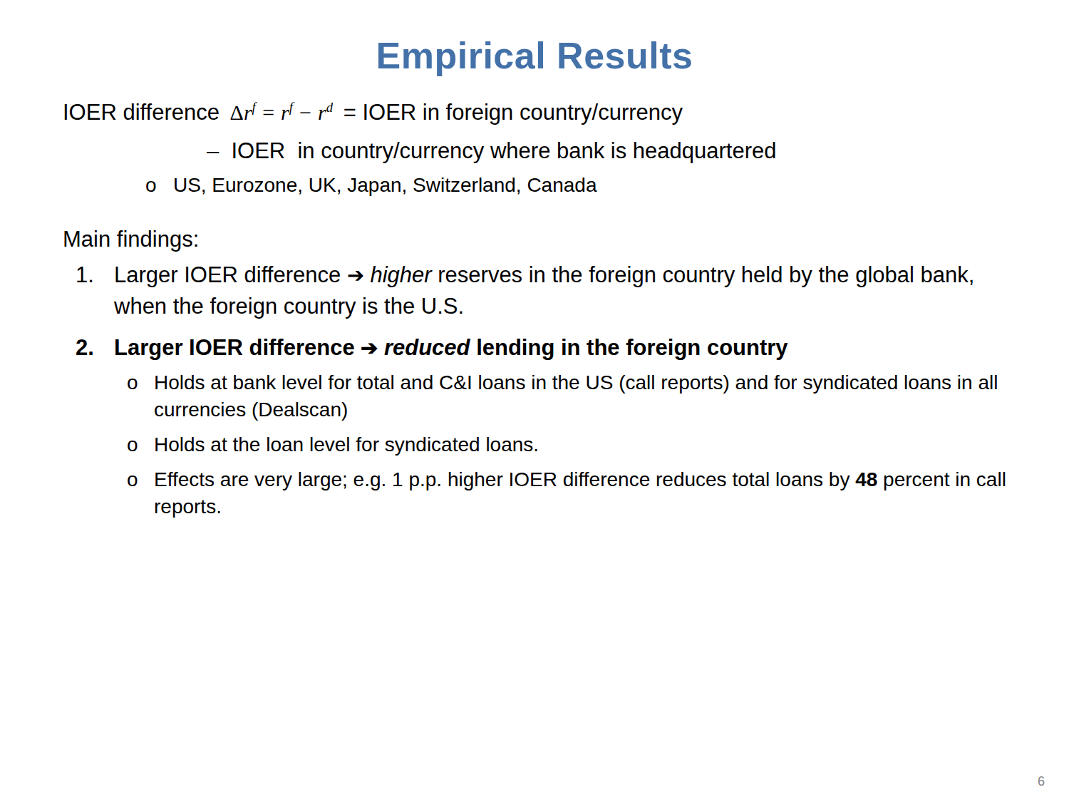Empirical Results
IOER difference Δrf = rf − rd = IOER in foreign country/currency – IOER in country/currency where bank is headquartered o US, Eurozone, UK, Japan, Switzerland, Canada
Main findings:
Larger IOER difference ➔ higher reserves in the foreign country held by the global bank, when the foreign country is the U.S.
Larger IOER difference ➔ reduced lending in the foreign country
Holds at bank level for total and C&I loans in the US (call reports) and for syndicated loans in all currencies (Dealscan)
Holds at the loan level for syndicated loans.
Effects are very large; e.g. 1 p.p. higher IOER difference reduces total loans by 48 percent in call reports.
6